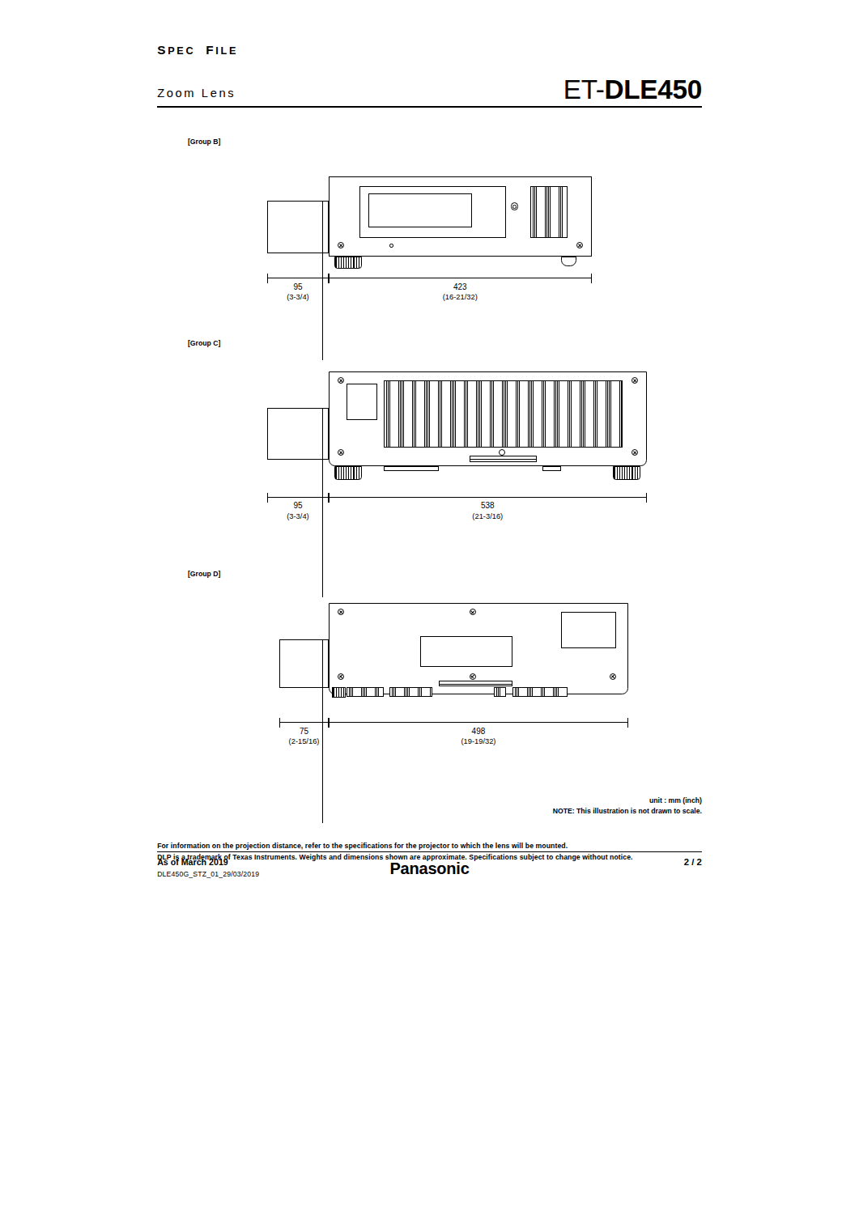SPEC FILE
Zoom Lens
ET-DLE450
[Group B]
95
(3-3/4)
423
(16-21/32)
[Group C]
95
(3-3/4)
538
(21-3/16)
[Group D]
75
(2-15/16)
498
(19-19/32)
unit : mm (inch)
NOTE: This illustration is not drawn to scale.
For information on the projection distance, refer to the specifications for the projector to which the lens will be mounted.
DLP is a trademark of Texas Instruments. Weights and dimensions shown are approximate. Specifications subject to change without notice.
As of March 2019
2 / 2
DLE450G_STZ_01_29/03/2019
Panasonic